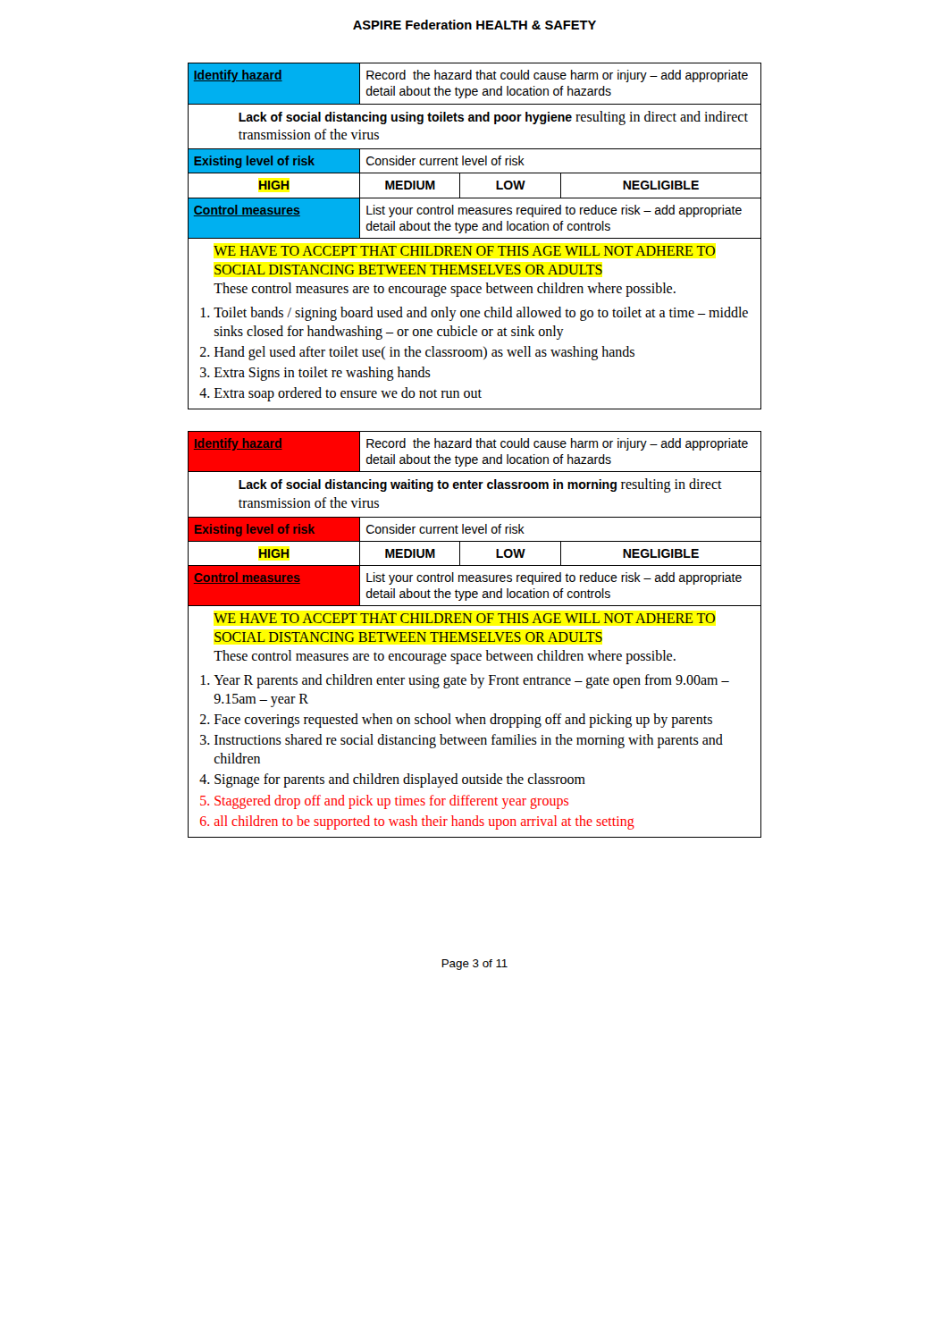ASPIRE Federation HEALTH & SAFETY
| Identify hazard | Record the hazard that could cause harm or injury – add appropriate detail about the type and location of hazards |
| Lack of social distancing using toilets and poor hygiene resulting in direct and indirect transmission of the virus |
| Existing level of risk | Consider current level of risk |
| HIGH | MEDIUM | LOW | NEGLIGIBLE |
| Control measures | List your control measures required to reduce risk – add appropriate detail about the type and location of controls |
| WE HAVE TO ACCEPT THAT CHILDREN OF THIS AGE WILL NOT ADHERE TO SOCIAL DISTANCING BETWEEN THEMSELVES OR ADULTS These control measures are to encourage space between children where possible. Toilet bands / signing board used and only one child allowed to go to toilet at a time – middle sinks closed for handwashing – or one cubicle or at sink only Hand gel used after toilet use( in the classroom) as well as washing hands Extra Signs in toilet re washing hands Extra soap ordered to ensure we do not run out |
| Identify hazard | Record the hazard that could cause harm or injury – add appropriate detail about the type and location of hazards |
| Lack of social distancing waiting to enter classroom in morning resulting in direct transmission of the virus |
| Existing level of risk | Consider current level of risk |
| HIGH | MEDIUM | LOW | NEGLIGIBLE |
| Control measures | List your control measures required to reduce risk – add appropriate detail about the type and location of controls |
| WE HAVE TO ACCEPT THAT CHILDREN OF THIS AGE WILL NOT ADHERE TO SOCIAL DISTANCING BETWEEN THEMSELVES OR ADULTS These control measures are to encourage space between children where possible. Year R parents and children enter using gate by Front entrance – gate open from 9.00am – 9.15am – year R Face coverings requested when on school when dropping off and picking up by parents Instructions shared re social distancing between families in the morning with parents and children Signage for parents and children displayed outside the classroom Staggered drop off and pick up times for different year groups all children to be supported to wash their hands upon arrival at the setting |
Page 3 of 11